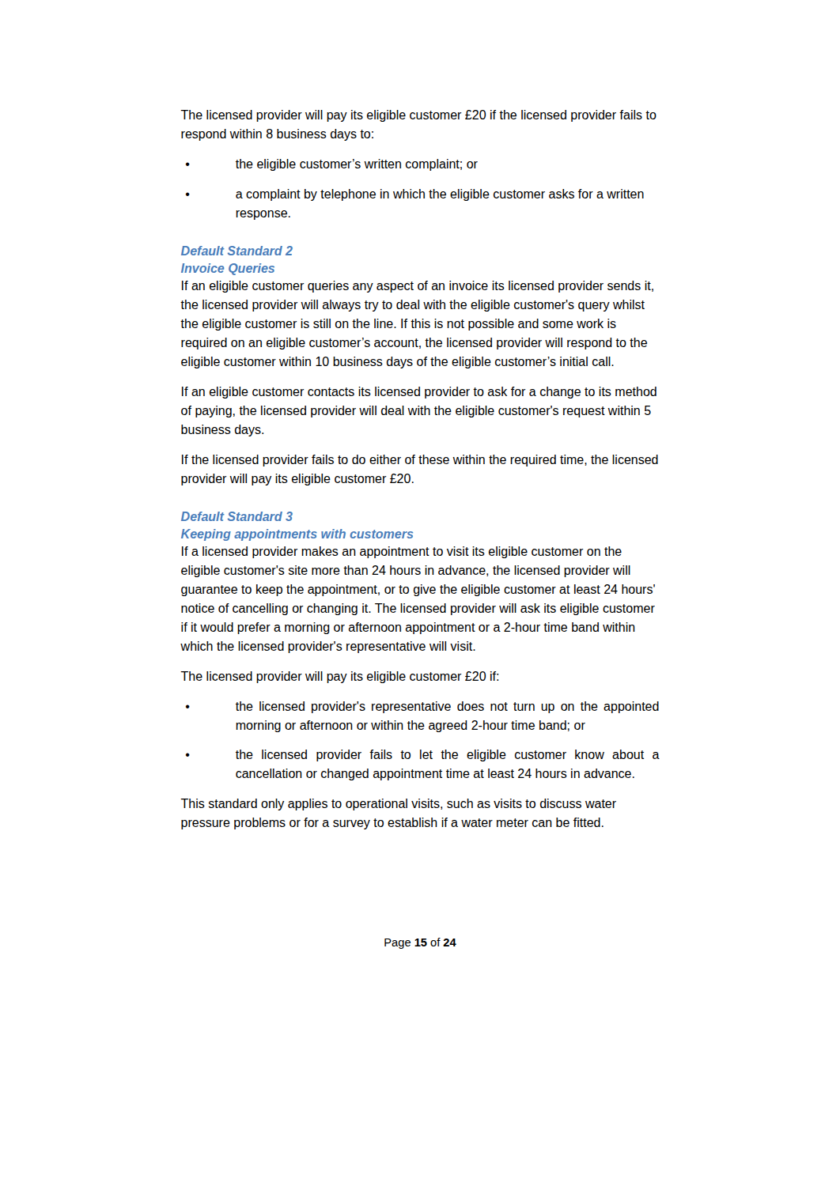The licensed provider will pay its eligible customer £20 if the licensed provider fails to respond within 8 business days to:
the eligible customer’s written complaint; or
a complaint by telephone in which the eligible customer asks for a written response.
Default Standard 2
Invoice Queries
If an eligible customer queries any aspect of an invoice its licensed provider sends it, the licensed provider will always try to deal with the eligible customer's query whilst the eligible customer is still on the line. If this is not possible and some work is required on an eligible customer’s account, the licensed provider will respond to the eligible customer within 10 business days of the eligible customer’s initial call.
If an eligible customer contacts its licensed provider to ask for a change to its method of paying, the licensed provider will deal with the eligible customer's request within 5 business days.
If the licensed provider fails to do either of these within the required time, the licensed provider will pay its eligible customer £20.
Default Standard 3
Keeping appointments with customers
If a licensed provider makes an appointment to visit its eligible customer on the eligible customer's site more than 24 hours in advance, the licensed provider will guarantee to keep the appointment, or to give the eligible customer at least 24 hours' notice of cancelling or changing it. The licensed provider will ask its eligible customer if it would prefer a morning or afternoon appointment or a 2-hour time band within which the licensed provider's representative will visit.
The licensed provider will pay its eligible customer £20 if:
the licensed provider's representative does not turn up on the appointed morning or afternoon or within the agreed 2-hour time band; or
the licensed provider fails to let the eligible customer know about a cancellation or changed appointment time at least 24 hours in advance.
This standard only applies to operational visits, such as visits to discuss water pressure problems or for a survey to establish if a water meter can be fitted.
Page 15 of 24